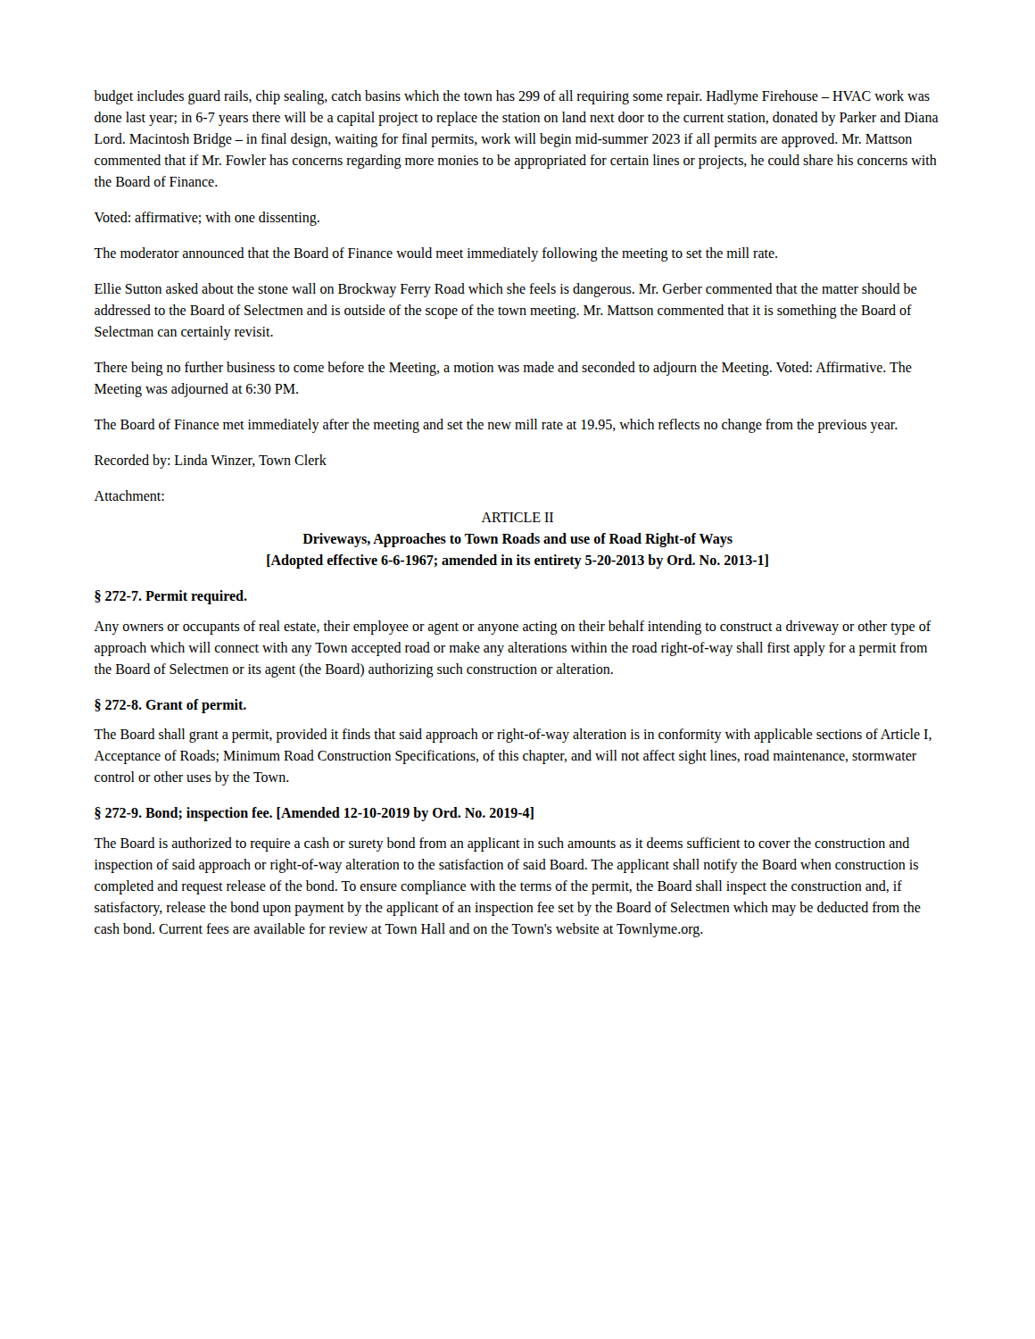budget includes guard rails, chip sealing, catch basins which the town has 299 of all requiring some repair. Hadlyme Firehouse – HVAC work was done last year; in 6-7 years there will be a capital project to replace the station on land next door to the current station, donated by Parker and Diana Lord. Macintosh Bridge – in final design, waiting for final permits, work will begin mid-summer 2023 if all permits are approved. Mr. Mattson commented that if Mr. Fowler has concerns regarding more monies to be appropriated for certain lines or projects, he could share his concerns with the Board of Finance.
Voted: affirmative; with one dissenting.
The moderator announced that the Board of Finance would meet immediately following the meeting to set the mill rate.
Ellie Sutton asked about the stone wall on Brockway Ferry Road which she feels is dangerous. Mr. Gerber commented that the matter should be addressed to the Board of Selectmen and is outside of the scope of the town meeting. Mr. Mattson commented that it is something the Board of Selectman can certainly revisit.
There being no further business to come before the Meeting, a motion was made and seconded to adjourn the Meeting. Voted: Affirmative. The Meeting was adjourned at 6:30 PM.
The Board of Finance met immediately after the meeting and set the new mill rate at 19.95, which reflects no change from the previous year.
Recorded by: Linda Winzer, Town Clerk
Attachment:
ARTICLE II
Driveways, Approaches to Town Roads and use of Road Right-of Ways
[Adopted effective 6-6-1967; amended in its entirety 5-20-2013 by Ord. No. 2013-1]
§ 272-7. Permit required.
Any owners or occupants of real estate, their employee or agent or anyone acting on their behalf intending to construct a driveway or other type of approach which will connect with any Town accepted road or make any alterations within the road right-of-way shall first apply for a permit from the Board of Selectmen or its agent (the Board) authorizing such construction or alteration.
§ 272-8. Grant of permit.
The Board shall grant a permit, provided it finds that said approach or right-of-way alteration is in conformity with applicable sections of Article I, Acceptance of Roads; Minimum Road Construction Specifications, of this chapter, and will not affect sight lines, road maintenance, stormwater control or other uses by the Town.
§ 272-9. Bond; inspection fee. [Amended 12-10-2019 by Ord. No. 2019-4]
The Board is authorized to require a cash or surety bond from an applicant in such amounts as it deems sufficient to cover the construction and inspection of said approach or right-of-way alteration to the satisfaction of said Board. The applicant shall notify the Board when construction is completed and request release of the bond. To ensure compliance with the terms of the permit, the Board shall inspect the construction and, if satisfactory, release the bond upon payment by the applicant of an inspection fee set by the Board of Selectmen which may be deducted from the cash bond. Current fees are available for review at Town Hall and on the Town's website at Townlyme.org.